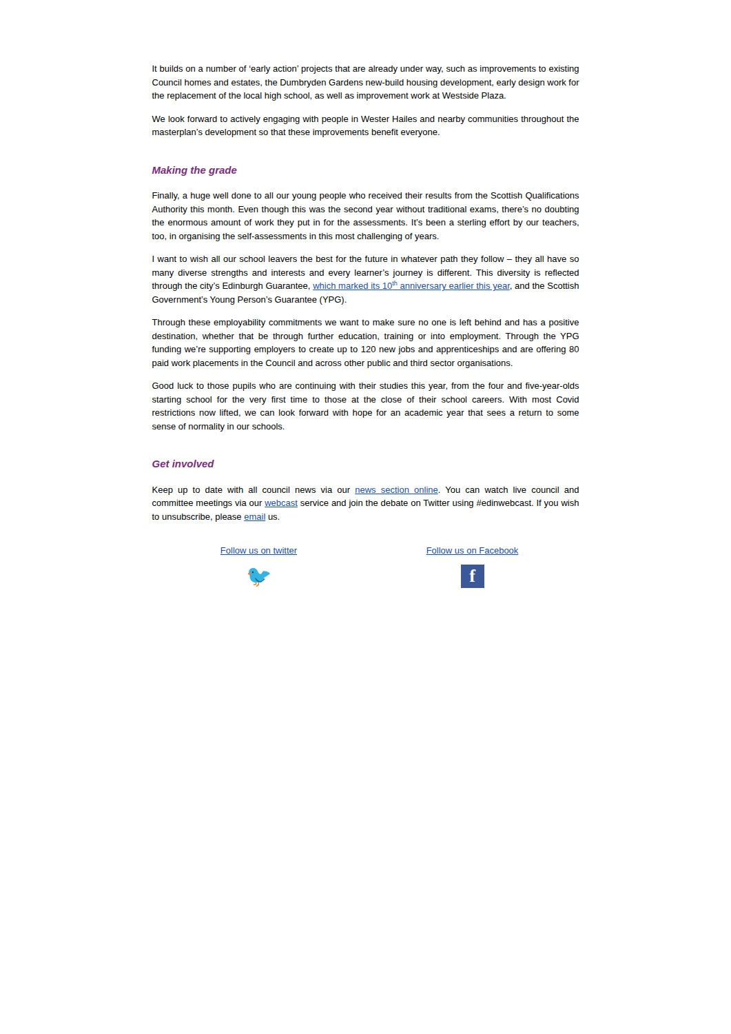It builds on a number of ‘early action’ projects that are already under way, such as improvements to existing Council homes and estates, the Dumbryden Gardens new-build housing development, early design work for the replacement of the local high school, as well as improvement work at Westside Plaza.
We look forward to actively engaging with people in Wester Hailes and nearby communities throughout the masterplan’s development so that these improvements benefit everyone.
Making the grade
Finally, a huge well done to all our young people who received their results from the Scottish Qualifications Authority this month. Even though this was the second year without traditional exams, there’s no doubting the enormous amount of work they put in for the assessments. It’s been a sterling effort by our teachers, too, in organising the self-assessments in this most challenging of years.
I want to wish all our school leavers the best for the future in whatever path they follow – they all have so many diverse strengths and interests and every learner’s journey is different. This diversity is reflected through the city’s Edinburgh Guarantee, which marked its 10th anniversary earlier this year, and the Scottish Government’s Young Person’s Guarantee (YPG).
Through these employability commitments we want to make sure no one is left behind and has a positive destination, whether that be through further education, training or into employment. Through the YPG funding we’re supporting employers to create up to 120 new jobs and apprenticeships and are offering 80 paid work placements in the Council and across other public and third sector organisations.
Good luck to those pupils who are continuing with their studies this year, from the four and five-year-olds starting school for the very first time to those at the close of their school careers. With most Covid restrictions now lifted, we can look forward with hope for an academic year that sees a return to some sense of normality in our schools.
Get involved
Keep up to date with all council news via our news section online. You can watch live council and committee meetings via our webcast service and join the debate on Twitter using #edinwebcast. If you wish to unsubscribe, please email us.
| Follow us on twitter | Follow us on Facebook |
| 🐦 | f |